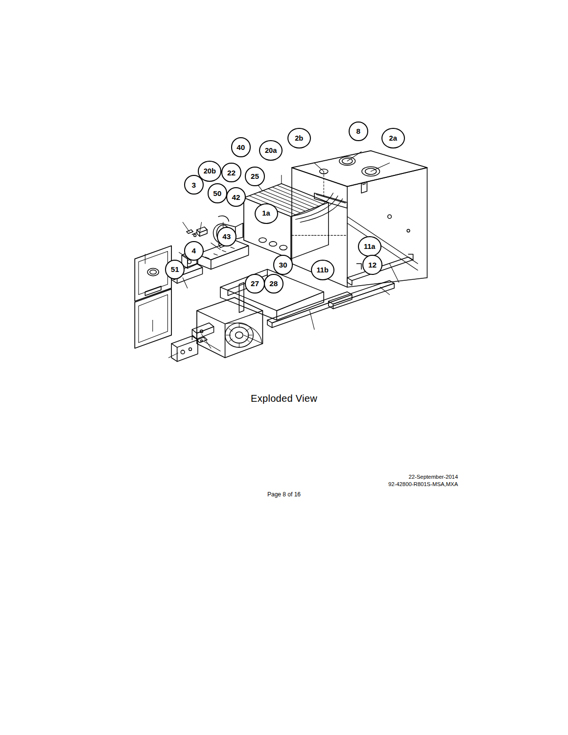8
2a
2b
20a
40
20b
22
25
3
50
42
1a
43
4
51
27
28
30
11b
11a
12
Exploded View
22-September-2014
92-42800-R801S-MSA,MXA
Page 8 of 16